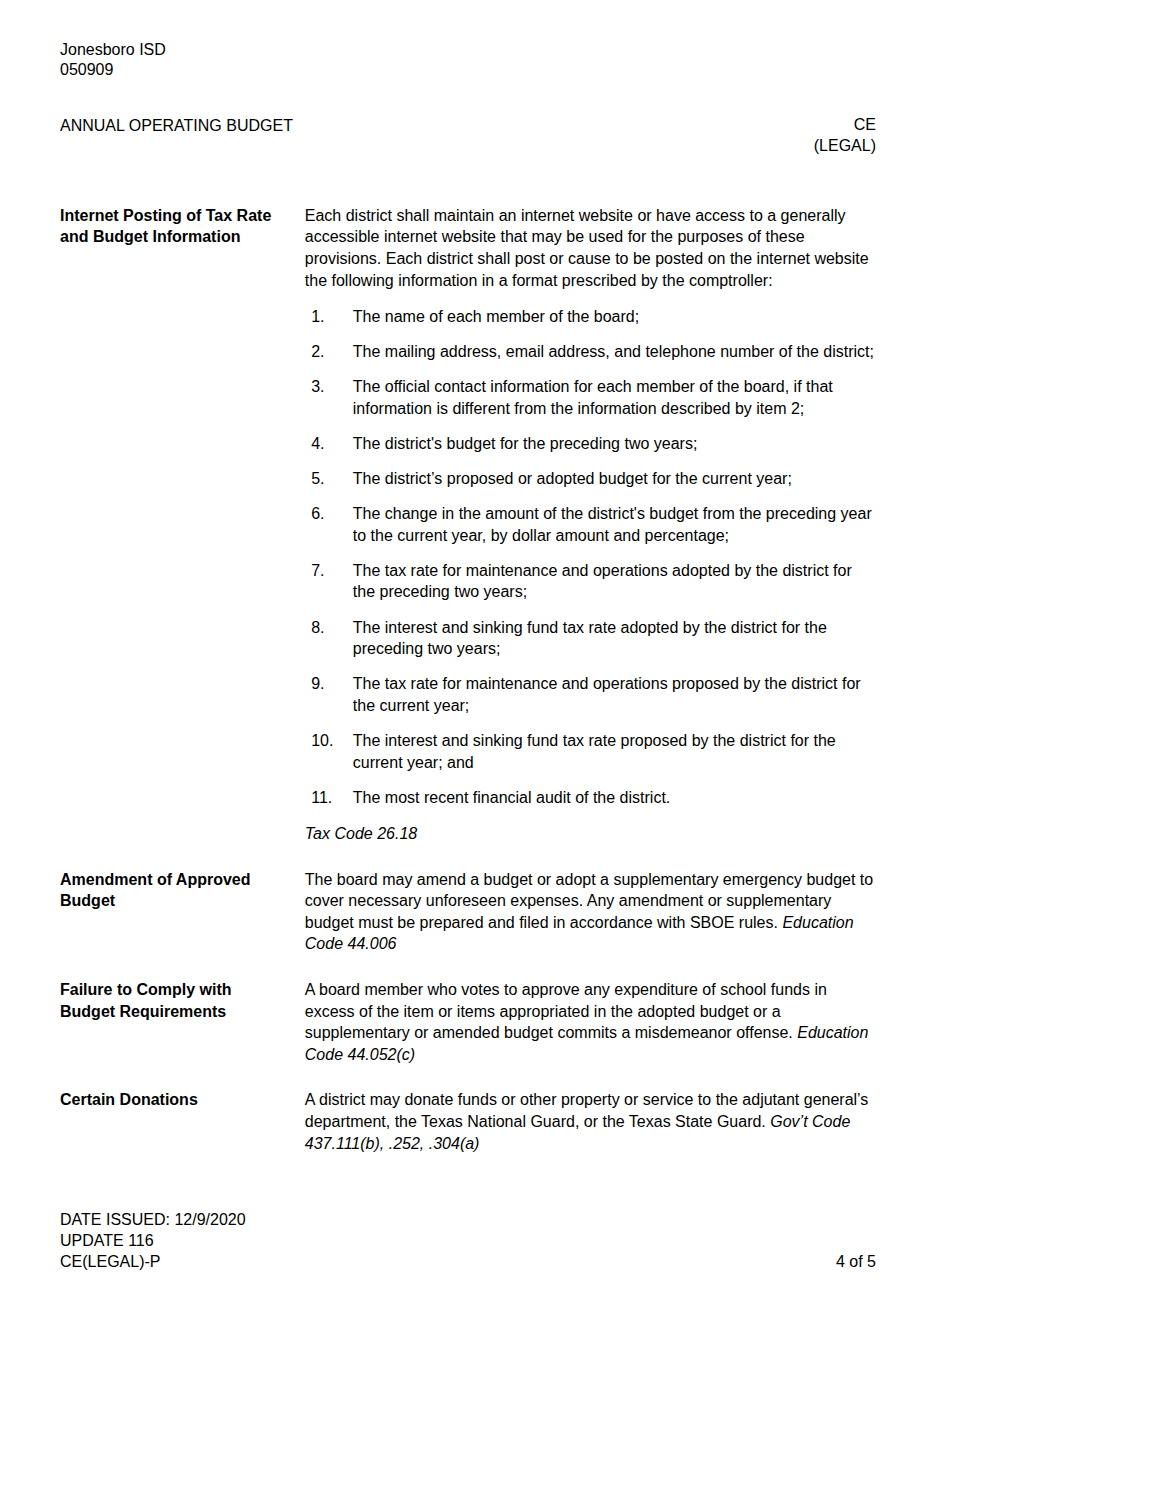Jonesboro ISD
050909
ANNUAL OPERATING BUDGET
CE
(LEGAL)
Internet Posting of Tax Rate and Budget Information
Each district shall maintain an internet website or have access to a generally accessible internet website that may be used for the purposes of these provisions. Each district shall post or cause to be posted on the internet website the following information in a format prescribed by the comptroller:
The name of each member of the board;
The mailing address, email address, and telephone number of the district;
The official contact information for each member of the board, if that information is different from the information described by item 2;
The district's budget for the preceding two years;
The district’s proposed or adopted budget for the current year;
The change in the amount of the district's budget from the preceding year to the current year, by dollar amount and percentage;
The tax rate for maintenance and operations adopted by the district for the preceding two years;
The interest and sinking fund tax rate adopted by the district for the preceding two years;
The tax rate for maintenance and operations proposed by the district for the current year;
The interest and sinking fund tax rate proposed by the district for the current year; and
The most recent financial audit of the district.
Tax Code 26.18
Amendment of Approved Budget
The board may amend a budget or adopt a supplementary emergency budget to cover necessary unforeseen expenses. Any amendment or supplementary budget must be prepared and filed in accordance with SBOE rules. Education Code 44.006
Failure to Comply with Budget Requirements
A board member who votes to approve any expenditure of school funds in excess of the item or items appropriated in the adopted budget or a supplementary or amended budget commits a misdemeanor offense. Education Code 44.052(c)
Certain Donations
A district may donate funds or other property or service to the adjutant general’s department, the Texas National Guard, or the Texas State Guard. Gov’t Code 437.111(b), .252, .304(a)
DATE ISSUED: 12/9/2020
UPDATE 116
CE(LEGAL)-P
4 of 5